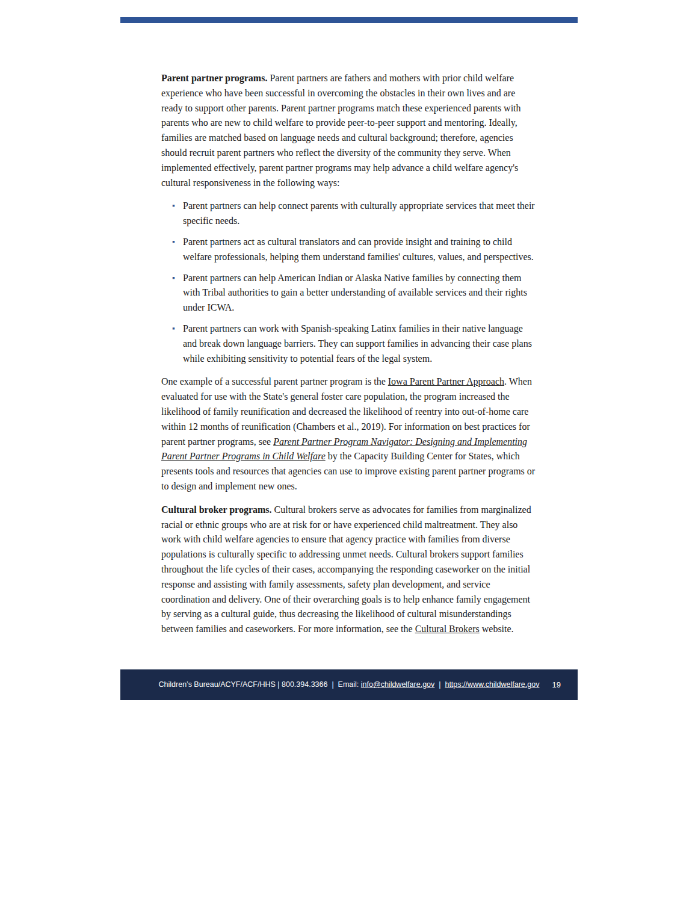Parent partner programs. Parent partners are fathers and mothers with prior child welfare experience who have been successful in overcoming the obstacles in their own lives and are ready to support other parents. Parent partner programs match these experienced parents with parents who are new to child welfare to provide peer-to-peer support and mentoring. Ideally, families are matched based on language needs and cultural background; therefore, agencies should recruit parent partners who reflect the diversity of the community they serve. When implemented effectively, parent partner programs may help advance a child welfare agency's cultural responsiveness in the following ways:
Parent partners can help connect parents with culturally appropriate services that meet their specific needs.
Parent partners act as cultural translators and can provide insight and training to child welfare professionals, helping them understand families' cultures, values, and perspectives.
Parent partners can help American Indian or Alaska Native families by connecting them with Tribal authorities to gain a better understanding of available services and their rights under ICWA.
Parent partners can work with Spanish-speaking Latinx families in their native language and break down language barriers. They can support families in advancing their case plans while exhibiting sensitivity to potential fears of the legal system.
One example of a successful parent partner program is the Iowa Parent Partner Approach. When evaluated for use with the State's general foster care population, the program increased the likelihood of family reunification and decreased the likelihood of reentry into out-of-home care within 12 months of reunification (Chambers et al., 2019). For information on best practices for parent partner programs, see Parent Partner Program Navigator: Designing and Implementing Parent Partner Programs in Child Welfare by the Capacity Building Center for States, which presents tools and resources that agencies can use to improve existing parent partner programs or to design and implement new ones.
Cultural broker programs. Cultural brokers serve as advocates for families from marginalized racial or ethnic groups who are at risk for or have experienced child maltreatment. They also work with child welfare agencies to ensure that agency practice with families from diverse populations is culturally specific to addressing unmet needs. Cultural brokers support families throughout the life cycles of their cases, accompanying the responding caseworker on the initial response and assisting with family assessments, safety plan development, and service coordination and delivery. One of their overarching goals is to help enhance family engagement by serving as a cultural guide, thus decreasing the likelihood of cultural misunderstandings between families and caseworkers. For more information, see the Cultural Brokers website.
Children’s Bureau/ACYF/ACF/HHS | 800.394.3366 | Email: info@childwelfare.gov | https://www.childwelfare.gov
19